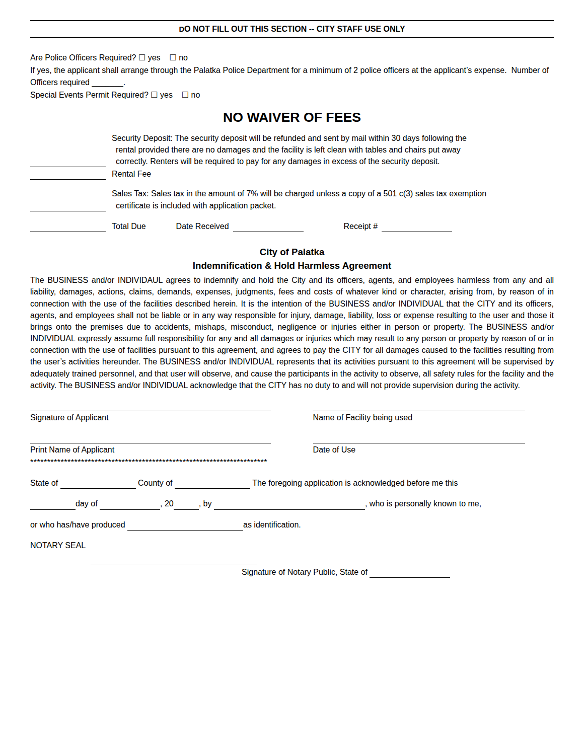DO NOT FILL OUT THIS SECTION -- CITY STAFF USE ONLY
Are Police Officers Required? ☐ yes ☐ no
If yes, the applicant shall arrange through the Palatka Police Department for a minimum of 2 police officers at the applicant’s expense. Number of Officers required _______.
Special Events Permit Required? ☐ yes ☐ no
NO WAIVER OF FEES
Security Deposit: The security deposit will be refunded and sent by mail within 30 days following the rental provided there are no damages and the facility is left clean with tables and chairs put away correctly. Renters will be required to pay for any damages in excess of the security deposit.
Rental Fee
Sales Tax: Sales tax in the amount of 7% will be charged unless a copy of a 501 c(3) sales tax exemption certificate is included with application packet.
Total Due Date Received Receipt #
City of Palatka
Indemnification & Hold Harmless Agreement
The BUSINESS and/or INDIVIDAUL agrees to indemnify and hold the City and its officers, agents, and employees harmless from any and all liability, damages, actions, claims, demands, expenses, judgments, fees and costs of whatever kind or character, arising from, by reason of in connection with the use of the facilities described herein. It is the intention of the BUSINESS and/or INDIVIDUAL that the CITY and its officers, agents, and employees shall not be liable or in any way responsible for injury, damage, liability, loss or expense resulting to the user and those it brings onto the premises due to accidents, mishaps, misconduct, negligence or injuries either in person or property. The BUSINESS and/or INDIVIDUAL expressly assume full responsibility for any and all damages or injuries which may result to any person or property by reason of or in connection with the use of facilities pursuant to this agreement, and agrees to pay the CITY for all damages caused to the facilities resulting from the user’s activities hereunder. The BUSINESS and/or INDIVIDUAL represents that its activities pursuant to this agreement will be supervised by adequately trained personnel, and that user will observe, and cause the participants in the activity to observe, all safety rules for the facility and the activity. The BUSINESS and/or INDIVIDUAL acknowledge that the CITY has no duty to and will not provide supervision during the activity.
Signature of Applicant
Name of Facility being used
Print Name of Applicant
Date of Use
**********************************************************************
State of County of The foregoing application is acknowledged before me this
day of , 20 , by , who is personally known to me,
or who has/have produced as identification.
NOTARY SEAL
Signature of Notary Public, State of